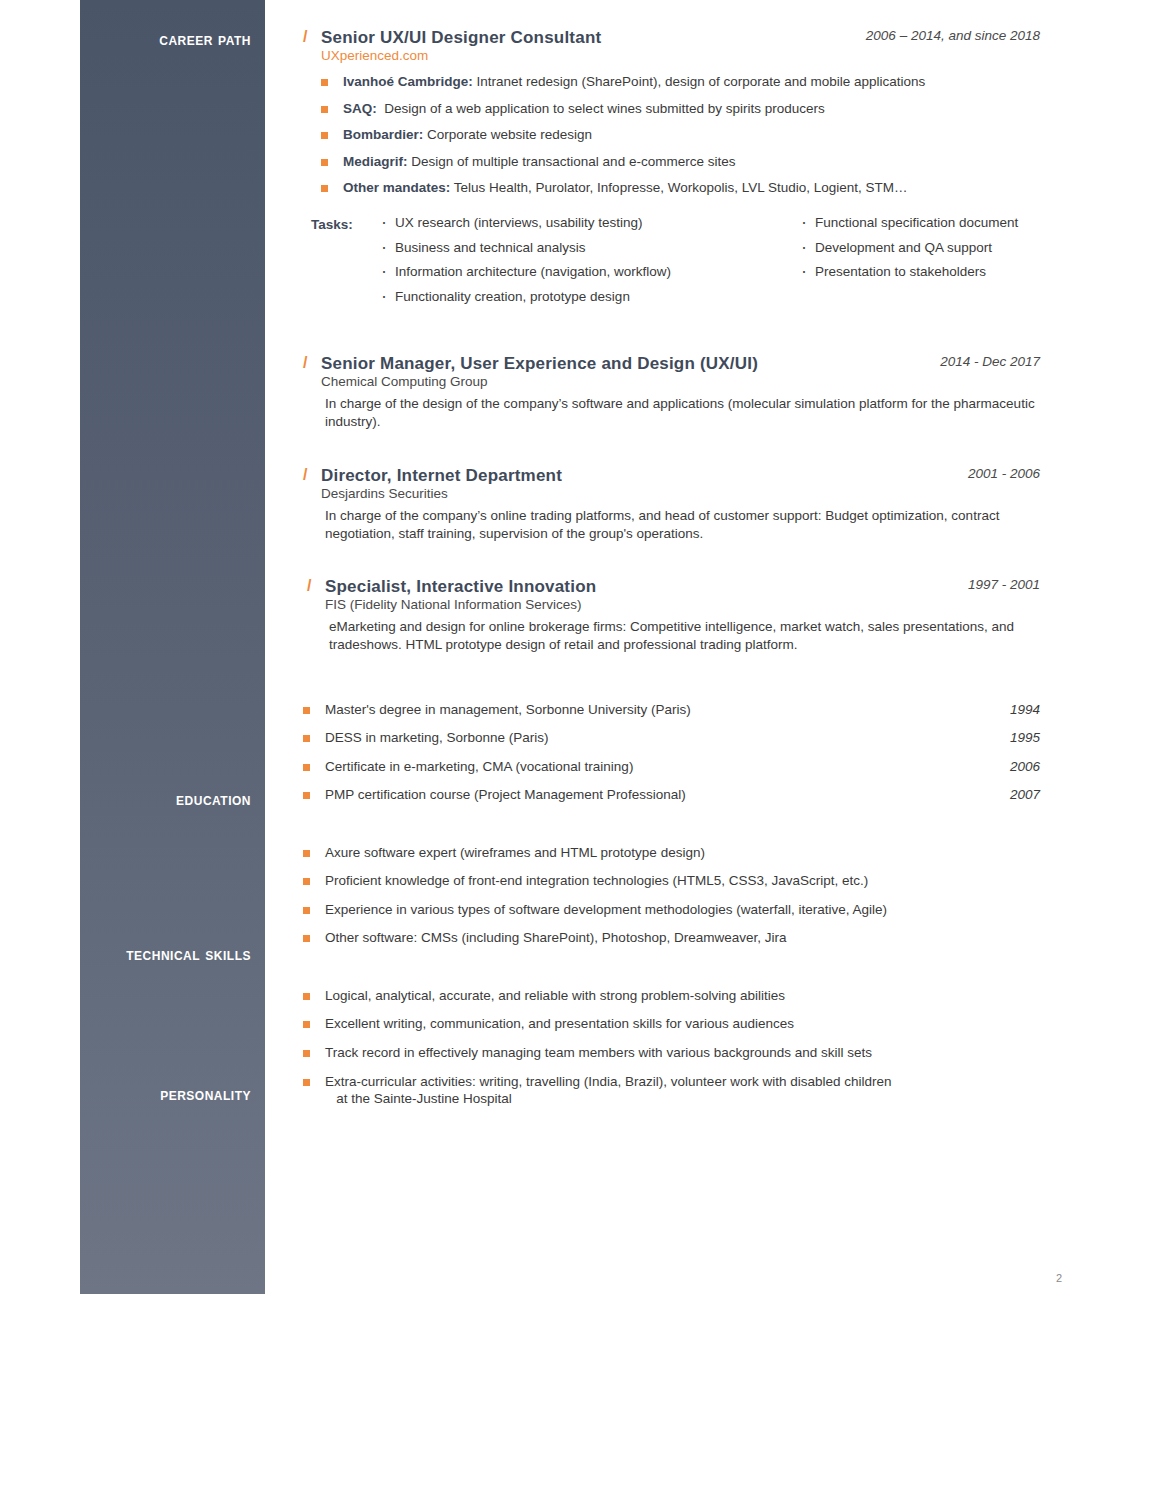Career Path
Education
Technical Skills
Personality
/ 2006 – 2014, and since 2018 Senior UX/UI Designer Consultant
UXperienced.com
Ivanhoé Cambridge: Intranet redesign (SharePoint), design of corporate and mobile applications
SAQ: Design of a web application to select wines submitted by spirits producers
Bombardier: Corporate website redesign
Mediagrif: Design of multiple transactional and e-commerce sites
Other mandates: Telus Health, Purolator, Infopresse, Workopolis, LVL Studio, Logient, STM…
Tasks:
UX research (interviews, usability testing)
Business and technical analysis
Information architecture (navigation, workflow)
Functionality creation, prototype design
Functional specification document
Development and QA support
Presentation to stakeholders
/ 2014 - Dec 2017 Senior Manager, User Experience and Design (UX/UI)
Chemical Computing Group
In charge of the design of the company’s software and applications (molecular simulation platform for the pharmaceutic industry).
/ 2001 - 2006 Director, Internet Department
Desjardins Securities
In charge of the company’s online trading platforms, and head of customer support: Budget optimization, contract negotiation, staff training, supervision of the group's operations.
/ 1997 - 2001 Specialist, Interactive Innovation
FIS (Fidelity National Information Services)
eMarketing and design for online brokerage firms: Competitive intelligence, market watch, sales presentations, and tradeshows. HTML prototype design of retail and professional trading platform.
1994 Master's degree in management, Sorbonne University (Paris)
1995 DESS in marketing, Sorbonne (Paris)
2006 Certificate in e-marketing, CMA (vocational training)
2007 PMP certification course (Project Management Professional)
Axure software expert (wireframes and HTML prototype design)
Proficient knowledge of front-end integration technologies (HTML5, CSS3, JavaScript, etc.)
Experience in various types of software development methodologies (waterfall, iterative, Agile)
Other software: CMSs (including SharePoint), Photoshop, Dreamweaver, Jira
Logical, analytical, accurate, and reliable with strong problem-solving abilities
Excellent writing, communication, and presentation skills for various audiences
Track record in effectively managing team members with various backgrounds and skill sets
Extra-curricular activities: writing, travelling (India, Brazil), volunteer work with disabled children
at the Sainte-Justine Hospital
2